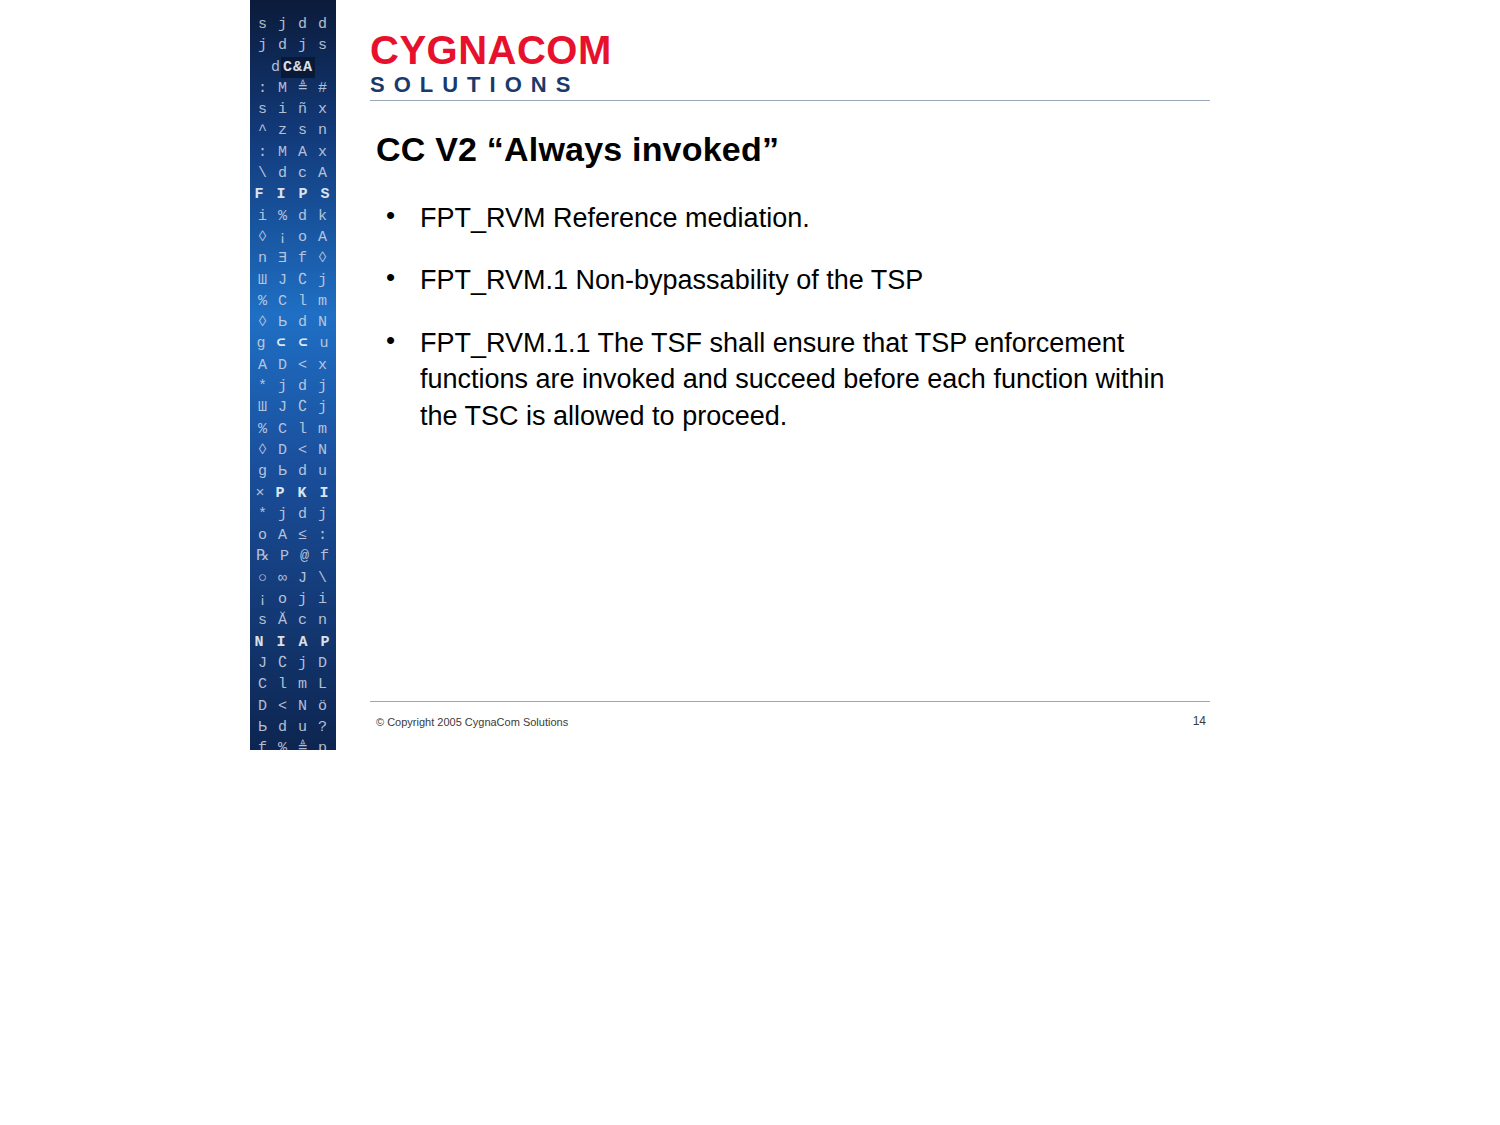s j d d j d j s dC&A : M ≜ # s i ñ x ^ z s n : M A x \ d c A F I P S i % d k ◊ ¡ o A n Ǝ f ◊ Ш J ∁ j % C l m ◊ Ь d N g ⊂ ⊂ u A D < x * j d j Ш J ∁ j % C l m ◊ D < N g Ь d u × P K I * j d j o A ≤ : ℞ P @ f ○ ∞ J \ ¡ o j i s Ă c n N I A P J ∁ j D C l m L D < N ö Ь d u ? f % ≜ p j d j s d f % ≜ ≜ % ≜ d
CYGNACOM
SOLUTIONS
CC V2 “Always invoked”
FPT_RVM Reference mediation.
FPT_RVM.1 Non-bypassability of the TSP
FPT_RVM.1.1 The TSF shall ensure that TSP enforcement functions are invoked and succeed before each function within the TSC is allowed to proceed.
© Copyright 2005 CygnaCom Solutions
14